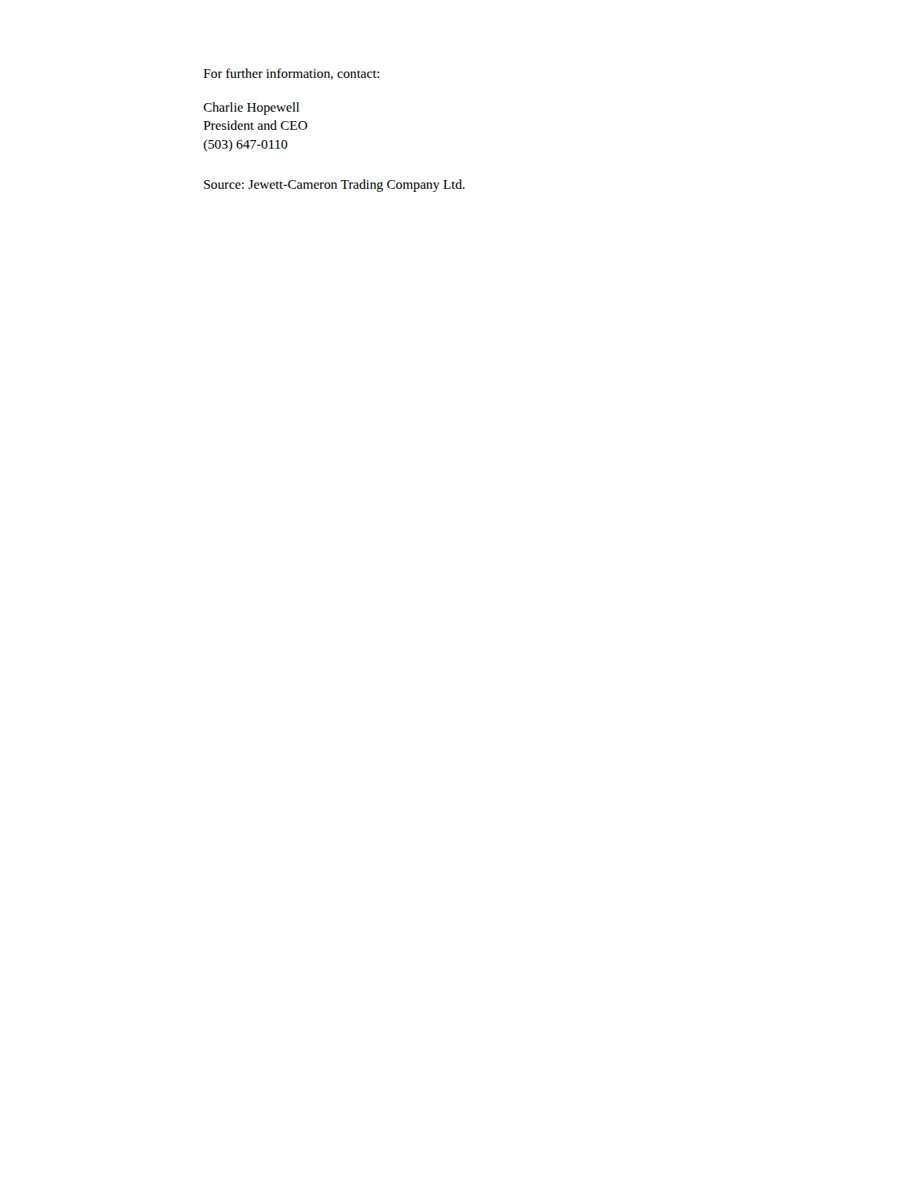For further information, contact:
Charlie Hopewell
President and CEO
(503) 647-0110
Source: Jewett-Cameron Trading Company Ltd.